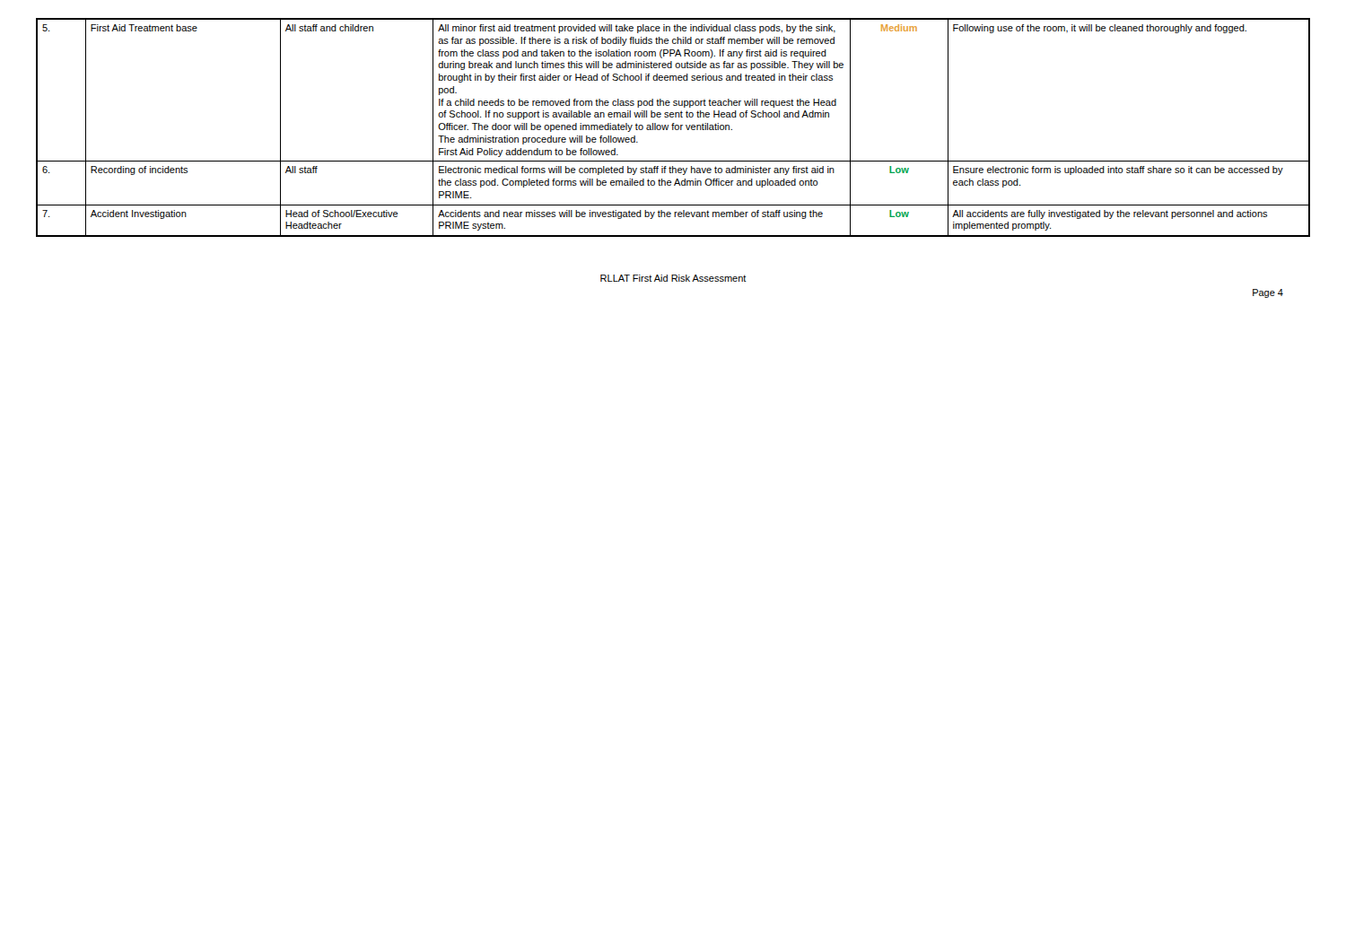| 5. | First Aid Treatment base | All staff and children | All minor first aid treatment provided will take place in the individual class pods, by the sink, as far as possible. If there is a risk of bodily fluids the child or staff member will be removed from the class pod and taken to the isolation room (PPA Room). If any first aid is required during break and lunch times this will be administered outside as far as possible. They will be brought in by their first aider or Head of School if deemed serious and treated in their class pod. If a child needs to be removed from the class pod the support teacher will request the Head of School. If no support is available an email will be sent to the Head of School and Admin Officer. The door will be opened immediately to allow for ventilation. The administration procedure will be followed. First Aid Policy addendum to be followed. | Medium | Following use of the room, it will be cleaned thoroughly and fogged. |
| 6. | Recording of incidents | All staff | Electronic medical forms will be completed by staff if they have to administer any first aid in the class pod. Completed forms will be emailed to the Admin Officer and uploaded onto PRIME. | Low | Ensure electronic form is uploaded into staff share so it can be accessed by each class pod. |
| 7. | Accident Investigation | Head of School/Executive Headteacher | Accidents and near misses will be investigated by the relevant member of staff using the PRIME system. | Low | All accidents are fully investigated by the relevant personnel and actions implemented promptly. |
RLLAT First Aid Risk Assessment
Page 4